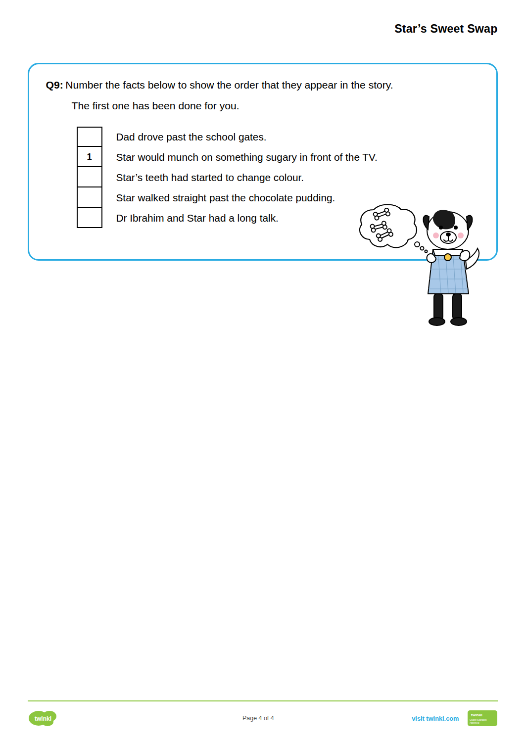Star’s Sweet Swap
Q9: Number the facts below to show the order that they appear in the story.
The first one has been done for you.
1
Dad drove past the school gates.
Star would munch on something sugary in front of the TV.
Star’s teeth had started to change colour.
Star walked straight past the chocolate pudding.
Dr Ibrahim and Star had a long talk.
twinkl
Page 4 of 4
visit twinkl.com
twinkl Quality Standard Approved